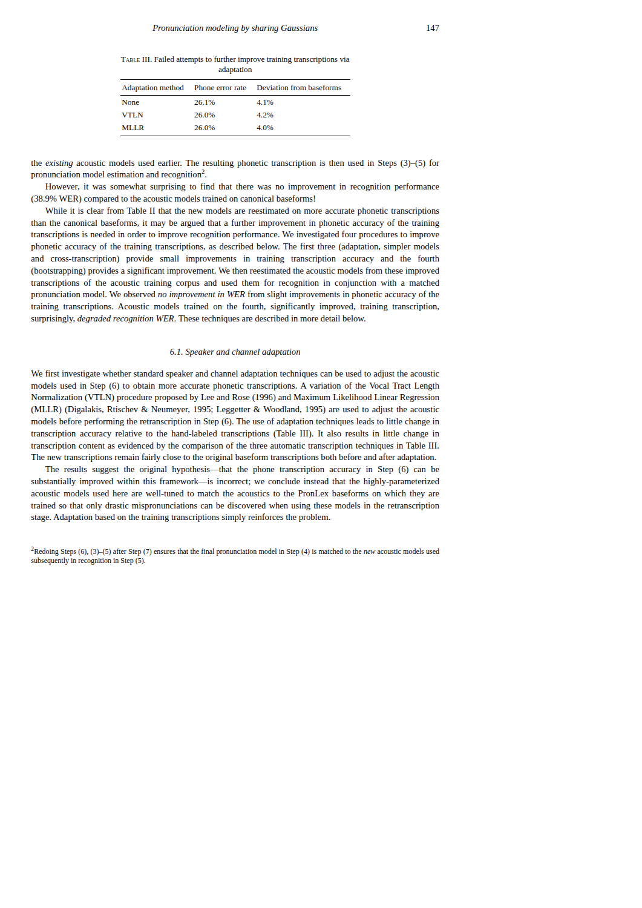Pronunciation modeling by sharing Gaussians 147
Table III. Failed attempts to further improve training transcriptions via adaptation
| Adaptation method | Phone error rate | Deviation from baseforms |
| --- | --- | --- |
| None | 26.1% | 4.1% |
| VTLN | 26.0% | 4.2% |
| MLLR | 26.0% | 4.0% |
the existing acoustic models used earlier. The resulting phonetic transcription is then used in Steps (3)–(5) for pronunciation model estimation and recognition2.
However, it was somewhat surprising to find that there was no improvement in recognition performance (38.9% WER) compared to the acoustic models trained on canonical baseforms!
While it is clear from Table II that the new models are reestimated on more accurate phonetic transcriptions than the canonical baseforms, it may be argued that a further improvement in phonetic accuracy of the training transcriptions is needed in order to improve recognition performance. We investigated four procedures to improve phonetic accuracy of the training transcriptions, as described below. The first three (adaptation, simpler models and cross-transcription) provide small improvements in training transcription accuracy and the fourth (bootstrapping) provides a significant improvement. We then reestimated the acoustic models from these improved transcriptions of the acoustic training corpus and used them for recognition in conjunction with a matched pronunciation model. We observed no improvement in WER from slight improvements in phonetic accuracy of the training transcriptions. Acoustic models trained on the fourth, significantly improved, training transcription, surprisingly, degraded recognition WER. These techniques are described in more detail below.
6.1. Speaker and channel adaptation
We first investigate whether standard speaker and channel adaptation techniques can be used to adjust the acoustic models used in Step (6) to obtain more accurate phonetic transcriptions. A variation of the Vocal Tract Length Normalization (VTLN) procedure proposed by Lee and Rose (1996) and Maximum Likelihood Linear Regression (MLLR) (Digalakis, Rtischev & Neumeyer, 1995; Leggetter & Woodland, 1995) are used to adjust the acoustic models before performing the retranscription in Step (6). The use of adaptation techniques leads to little change in transcription accuracy relative to the hand-labeled transcriptions (Table III). It also results in little change in transcription content as evidenced by the comparison of the three automatic transcription techniques in Table III. The new transcriptions remain fairly close to the original baseform transcriptions both before and after adaptation.
The results suggest the original hypothesis—that the phone transcription accuracy in Step (6) can be substantially improved within this framework—is incorrect; we conclude instead that the highly-parameterized acoustic models used here are well-tuned to match the acoustics to the PronLex baseforms on which they are trained so that only drastic mispronunciations can be discovered when using these models in the retranscription stage. Adaptation based on the training transcriptions simply reinforces the problem.
2Redoing Steps (6), (3)–(5) after Step (7) ensures that the final pronunciation model in Step (4) is matched to the new acoustic models used subsequently in recognition in Step (5).